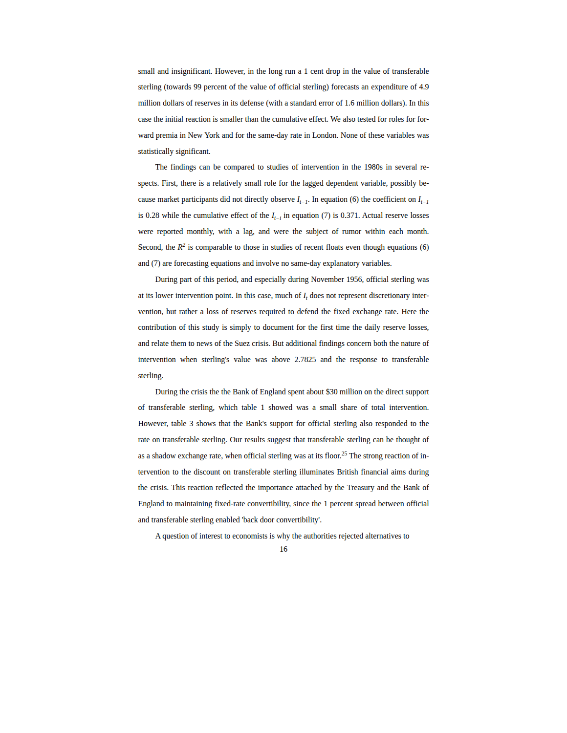small and insignificant. However, in the long run a 1 cent drop in the value of transferable sterling (towards 99 percent of the value of official sterling) forecasts an expenditure of 4.9 million dollars of reserves in its defense (with a standard error of 1.6 million dollars). In this case the initial reaction is smaller than the cumulative effect. We also tested for roles for forward premia in New York and for the same-day rate in London. None of these variables was statistically significant.
The findings can be compared to studies of intervention in the 1980s in several respects. First, there is a relatively small role for the lagged dependent variable, possibly because market participants did not directly observe It−1. In equation (6) the coefficient on It−1 is 0.28 while the cumulative effect of the It−i in equation (7) is 0.371. Actual reserve losses were reported monthly, with a lag, and were the subject of rumor within each month. Second, the R2 is comparable to those in studies of recent floats even though equations (6) and (7) are forecasting equations and involve no same-day explanatory variables.
During part of this period, and especially during November 1956, official sterling was at its lower intervention point. In this case, much of It does not represent discretionary intervention, but rather a loss of reserves required to defend the fixed exchange rate. Here the contribution of this study is simply to document for the first time the daily reserve losses, and relate them to news of the Suez crisis. But additional findings concern both the nature of intervention when sterling's value was above 2.7825 and the response to transferable sterling.
During the crisis the the Bank of England spent about $30 million on the direct support of transferable sterling, which table 1 showed was a small share of total intervention. However, table 3 shows that the Bank's support for official sterling also responded to the rate on transferable sterling. Our results suggest that transferable sterling can be thought of as a shadow exchange rate, when official sterling was at its floor.25 The strong reaction of intervention to the discount on transferable sterling illuminates British financial aims during the crisis. This reaction reflected the importance attached by the Treasury and the Bank of England to maintaining fixed-rate convertibility, since the 1 percent spread between official and transferable sterling enabled 'back door convertibility'.
A question of interest to economists is why the authorities rejected alternatives to
16